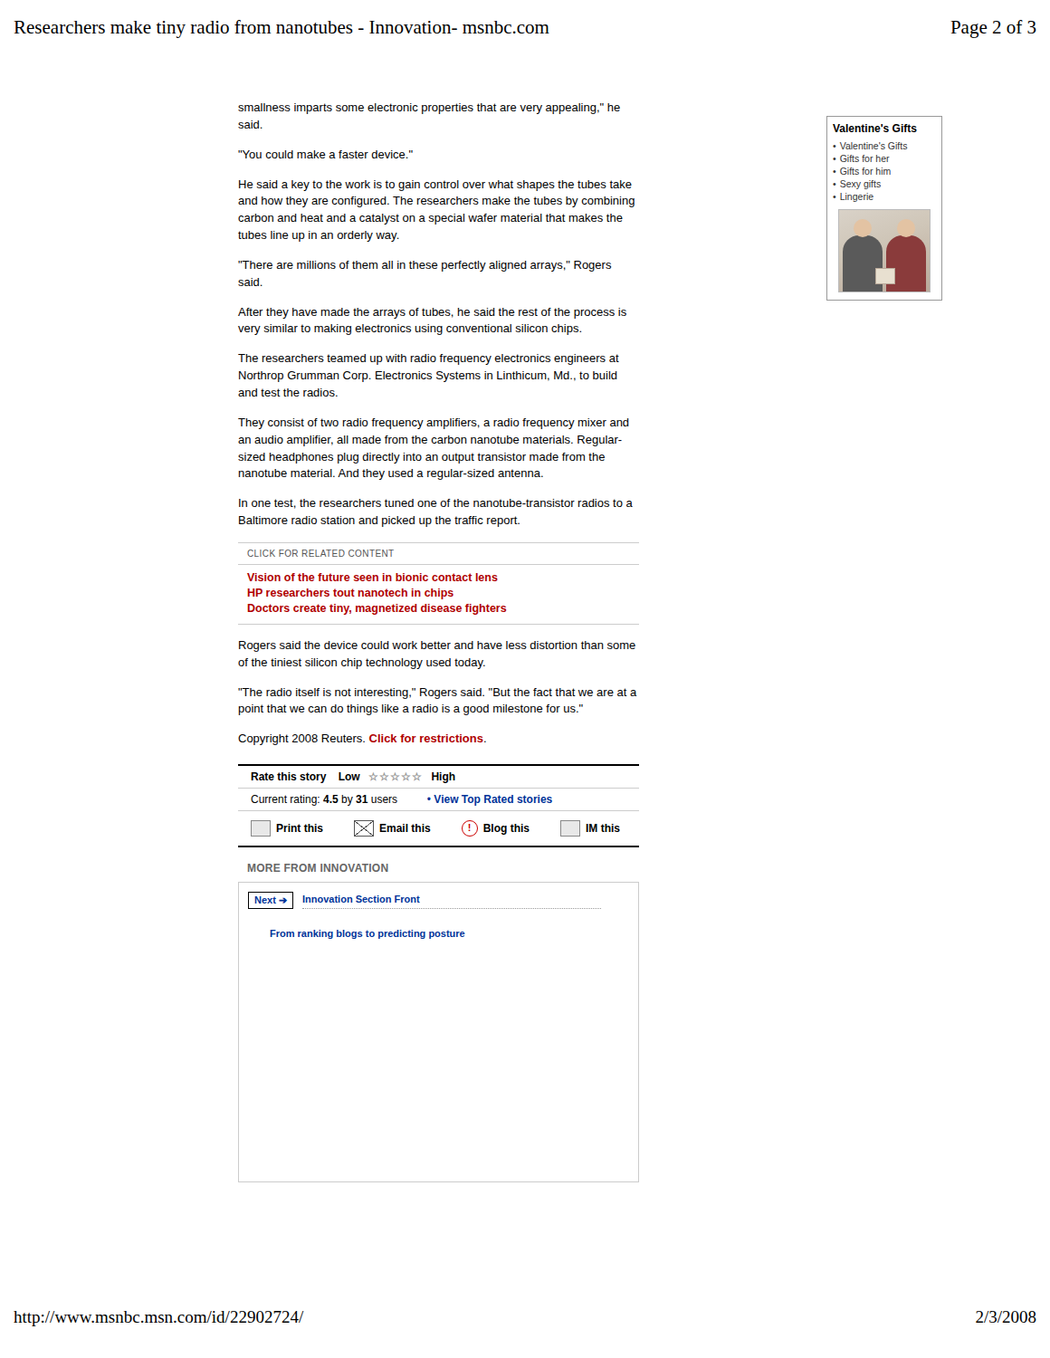Researchers make tiny radio from nanotubes - Innovation- msnbc.com
Page 2 of 3
Valentine's Gifts
Valentine's Gifts
Gifts for her
Gifts for him
Sexy gifts
Lingerie
smallness imparts some electronic properties that are very appealing," he said.
"You could make a faster device."
He said a key to the work is to gain control over what shapes the tubes take and how they are configured. The researchers make the tubes by combining carbon and heat and a catalyst on a special wafer material that makes the tubes line up in an orderly way.
"There are millions of them all in these perfectly aligned arrays," Rogers said.
After they have made the arrays of tubes, he said the rest of the process is very similar to making electronics using conventional silicon chips.
The researchers teamed up with radio frequency electronics engineers at Northrop Grumman Corp. Electronics Systems in Linthicum, Md., to build and test the radios.
They consist of two radio frequency amplifiers, a radio frequency mixer and an audio amplifier, all made from the carbon nanotube materials. Regular-sized headphones plug directly into an output transistor made from the nanotube material. And they used a regular-sized antenna.
In one test, the researchers tuned one of the nanotube-transistor radios to a Baltimore radio station and picked up the traffic report.
CLICK FOR RELATED CONTENT
Vision of the future seen in bionic contact lens
HP researchers tout nanotech in chips
Doctors create tiny, magnetized disease fighters
Rogers said the device could work better and have less distortion than some of the tiniest silicon chip technology used today.
"The radio itself is not interesting," Rogers said. "But the fact that we are at a point that we can do things like a radio is a good milestone for us."
Copyright 2008 Reuters. Click for restrictions.
Rate this story Low ☆☆☆☆☆ High
Current rating: 4.5 by 31 users • View Top Rated stories
Print this Email this !Blog this IM this
MORE FROM INNOVATION
Next ➔ Innovation Section Front From ranking blogs to predicting posture
http://www.msnbc.msn.com/id/22902724/
2/3/2008